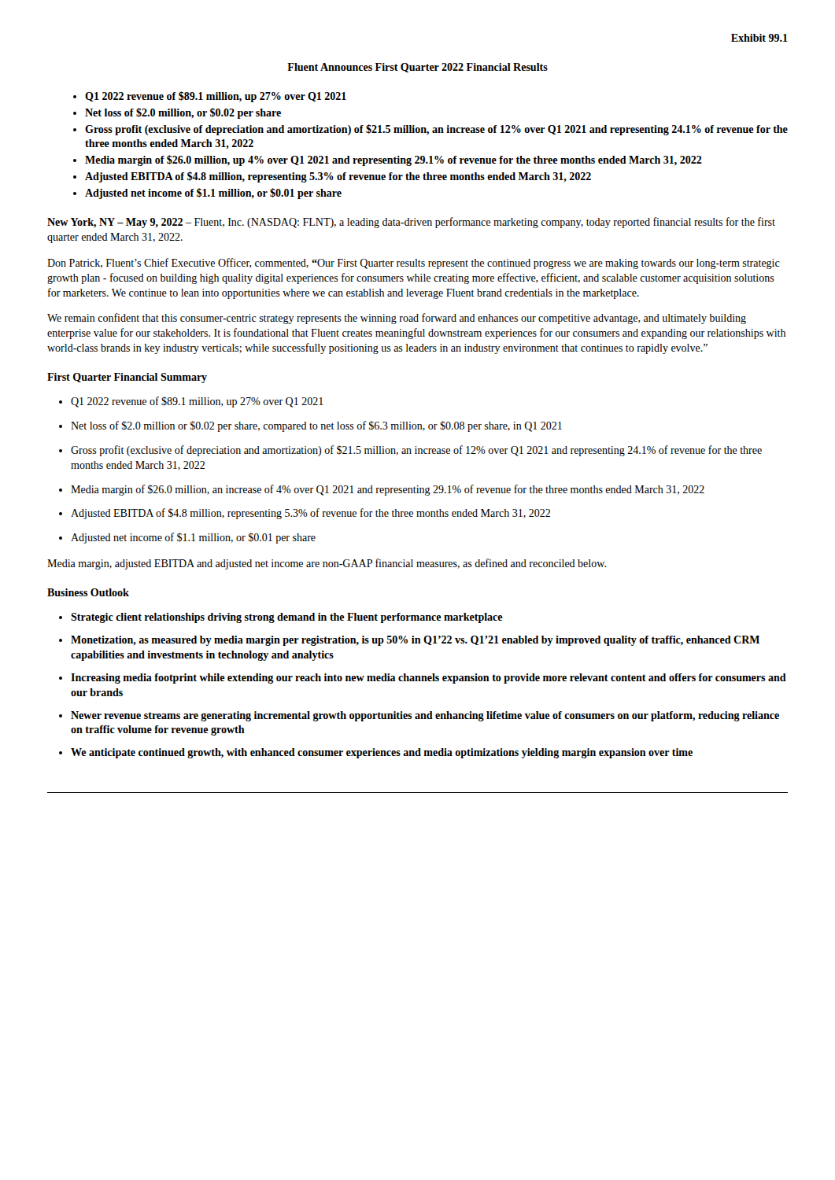Exhibit 99.1
Fluent Announces First Quarter 2022 Financial Results
Q1 2022 revenue of $89.1 million, up 27% over Q1 2021
Net loss of $2.0 million, or $0.02 per share
Gross profit (exclusive of depreciation and amortization) of $21.5 million, an increase of 12% over Q1 2021 and representing 24.1% of revenue for the three months ended March 31, 2022
Media margin of $26.0 million, up 4% over Q1 2021 and representing 29.1% of revenue for the three months ended March 31, 2022
Adjusted EBITDA of $4.8 million, representing 5.3% of revenue for the three months ended March 31, 2022
Adjusted net income of $1.1 million, or $0.01 per share
New York, NY – May 9, 2022 – Fluent, Inc. (NASDAQ: FLNT), a leading data-driven performance marketing company, today reported financial results for the first quarter ended March 31, 2022.
Don Patrick, Fluent’s Chief Executive Officer, commented, “Our First Quarter results represent the continued progress we are making towards our long-term strategic growth plan - focused on building high quality digital experiences for consumers while creating more effective, efficient, and scalable customer acquisition solutions for marketers. We continue to lean into opportunities where we can establish and leverage Fluent brand credentials in the marketplace.
We remain confident that this consumer-centric strategy represents the winning road forward and enhances our competitive advantage, and ultimately building enterprise value for our stakeholders. It is foundational that Fluent creates meaningful downstream experiences for our consumers and expanding our relationships with world-class brands in key industry verticals; while successfully positioning us as leaders in an industry environment that continues to rapidly evolve.”
First Quarter Financial Summary
Q1 2022 revenue of $89.1 million, up 27% over Q1 2021
Net loss of $2.0 million or $0.02 per share, compared to net loss of $6.3 million, or $0.08 per share, in Q1 2021
Gross profit (exclusive of depreciation and amortization) of $21.5 million, an increase of 12% over Q1 2021 and representing 24.1% of revenue for the three months ended March 31, 2022
Media margin of $26.0 million, an increase of 4% over Q1 2021 and representing 29.1% of revenue for the three months ended March 31, 2022
Adjusted EBITDA of $4.8 million, representing 5.3% of revenue for the three months ended March 31, 2022
Adjusted net income of $1.1 million, or $0.01 per share
Media margin, adjusted EBITDA and adjusted net income are non-GAAP financial measures, as defined and reconciled below.
Business Outlook
Strategic client relationships driving strong demand in the Fluent performance marketplace
Monetization, as measured by media margin per registration, is up 50% in Q1’22 vs. Q1’21 enabled by improved quality of traffic, enhanced CRM capabilities and investments in technology and analytics
Increasing media footprint while extending our reach into new media channels expansion to provide more relevant content and offers for consumers and our brands
Newer revenue streams are generating incremental growth opportunities and enhancing lifetime value of consumers on our platform, reducing reliance on traffic volume for revenue growth
We anticipate continued growth, with enhanced consumer experiences and media optimizations yielding margin expansion over time